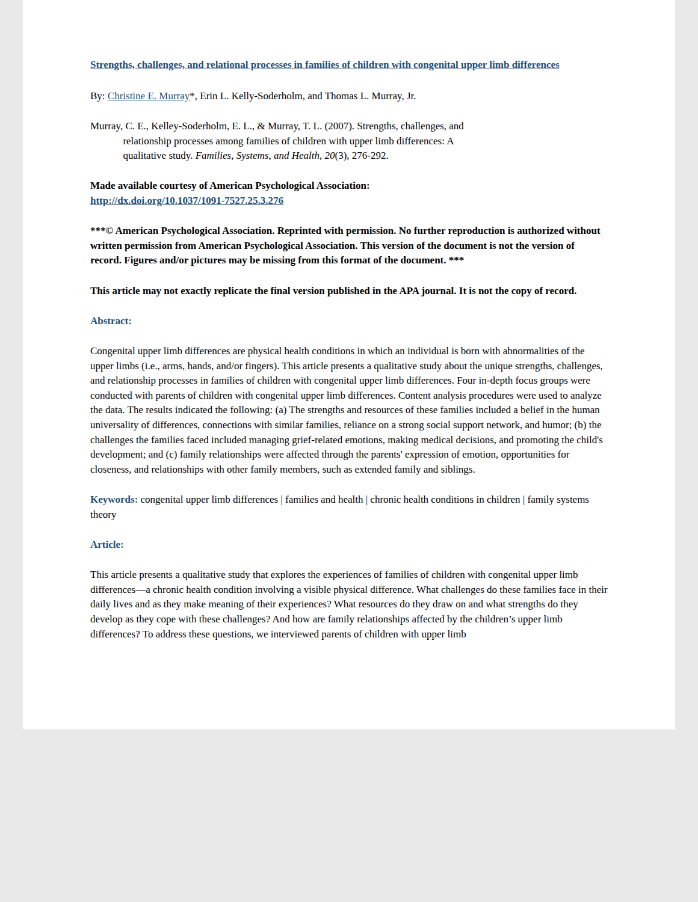Strengths, challenges, and relational processes in families of children with congenital upper limb differences
By: Christine E. Murray*, Erin L. Kelly-Soderholm, and Thomas L. Murray, Jr.
Murray, C. E., Kelley-Soderholm, E. L., & Murray, T. L. (2007). Strengths, challenges, and relationship processes among families of children with upper limb differences: A qualitative study. Families, Systems, and Health, 20(3), 276-292.
Made available courtesy of American Psychological Association:
http://dx.doi.org/10.1037/1091-7527.25.3.276
***© American Psychological Association. Reprinted with permission. No further reproduction is authorized without written permission from American Psychological Association. This version of the document is not the version of record. Figures and/or pictures may be missing from this format of the document. ***
This article may not exactly replicate the final version published in the APA journal. It is not the copy of record.
Abstract:
Congenital upper limb differences are physical health conditions in which an individual is born with abnormalities of the upper limbs (i.e., arms, hands, and/or fingers). This article presents a qualitative study about the unique strengths, challenges, and relationship processes in families of children with congenital upper limb differences. Four in-depth focus groups were conducted with parents of children with congenital upper limb differences. Content analysis procedures were used to analyze the data. The results indicated the following: (a) The strengths and resources of these families included a belief in the human universality of differences, connections with similar families, reliance on a strong social support network, and humor; (b) the challenges the families faced included managing grief-related emotions, making medical decisions, and promoting the child's development; and (c) family relationships were affected through the parents' expression of emotion, opportunities for closeness, and relationships with other family members, such as extended family and siblings.
Keywords: congenital upper limb differences | families and health | chronic health conditions in children | family systems theory
Article:
This article presents a qualitative study that explores the experiences of families of children with congenital upper limb differences—a chronic health condition involving a visible physical difference. What challenges do these families face in their daily lives and as they make meaning of their experiences? What resources do they draw on and what strengths do they develop as they cope with these challenges? And how are family relationships affected by the children’s upper limb differences? To address these questions, we interviewed parents of children with upper limb